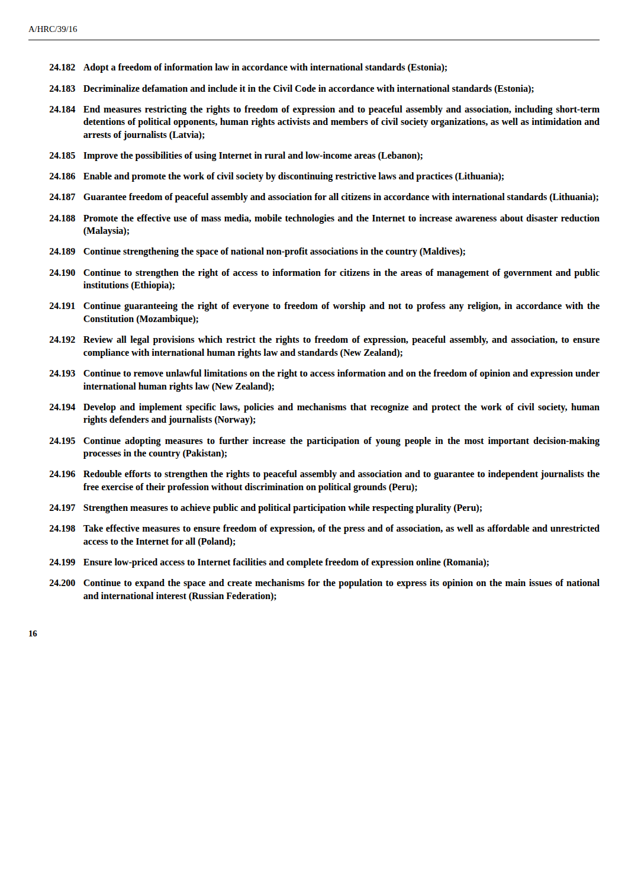A/HRC/39/16
24.182 Adopt a freedom of information law in accordance with international standards (Estonia);
24.183 Decriminalize defamation and include it in the Civil Code in accordance with international standards (Estonia);
24.184 End measures restricting the rights to freedom of expression and to peaceful assembly and association, including short-term detentions of political opponents, human rights activists and members of civil society organizations, as well as intimidation and arrests of journalists (Latvia);
24.185 Improve the possibilities of using Internet in rural and low-income areas (Lebanon);
24.186 Enable and promote the work of civil society by discontinuing restrictive laws and practices (Lithuania);
24.187 Guarantee freedom of peaceful assembly and association for all citizens in accordance with international standards (Lithuania);
24.188 Promote the effective use of mass media, mobile technologies and the Internet to increase awareness about disaster reduction (Malaysia);
24.189 Continue strengthening the space of national non-profit associations in the country (Maldives);
24.190 Continue to strengthen the right of access to information for citizens in the areas of management of government and public institutions (Ethiopia);
24.191 Continue guaranteeing the right of everyone to freedom of worship and not to profess any religion, in accordance with the Constitution (Mozambique);
24.192 Review all legal provisions which restrict the rights to freedom of expression, peaceful assembly, and association, to ensure compliance with international human rights law and standards (New Zealand);
24.193 Continue to remove unlawful limitations on the right to access information and on the freedom of opinion and expression under international human rights law (New Zealand);
24.194 Develop and implement specific laws, policies and mechanisms that recognize and protect the work of civil society, human rights defenders and journalists (Norway);
24.195 Continue adopting measures to further increase the participation of young people in the most important decision-making processes in the country (Pakistan);
24.196 Redouble efforts to strengthen the rights to peaceful assembly and association and to guarantee to independent journalists the free exercise of their profession without discrimination on political grounds (Peru);
24.197 Strengthen measures to achieve public and political participation while respecting plurality (Peru);
24.198 Take effective measures to ensure freedom of expression, of the press and of association, as well as affordable and unrestricted access to the Internet for all (Poland);
24.199 Ensure low-priced access to Internet facilities and complete freedom of expression online (Romania);
24.200 Continue to expand the space and create mechanisms for the population to express its opinion on the main issues of national and international interest (Russian Federation);
16